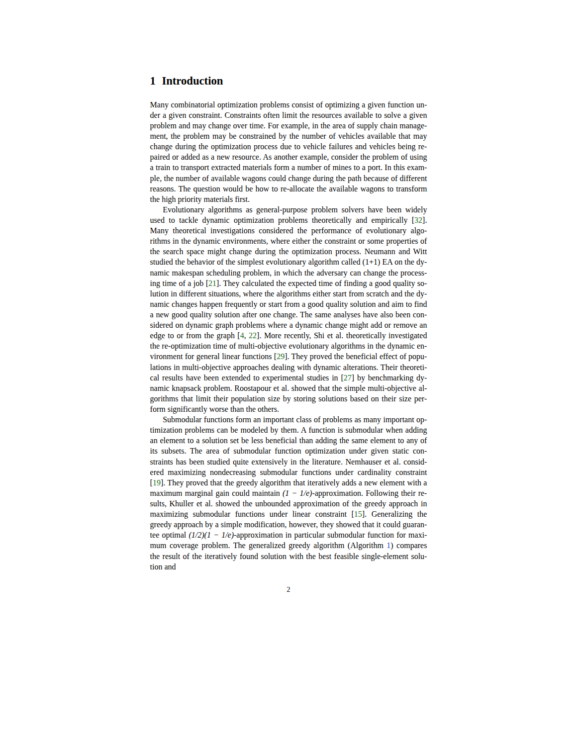1 Introduction
Many combinatorial optimization problems consist of optimizing a given function under a given constraint. Constraints often limit the resources available to solve a given problem and may change over time. For example, in the area of supply chain management, the problem may be constrained by the number of vehicles available that may change during the optimization process due to vehicle failures and vehicles being repaired or added as a new resource. As another example, consider the problem of using a train to transport extracted materials form a number of mines to a port. In this example, the number of available wagons could change during the path because of different reasons. The question would be how to re-allocate the available wagons to transform the high priority materials first.
Evolutionary algorithms as general-purpose problem solvers have been widely used to tackle dynamic optimization problems theoretically and empirically [32]. Many theoretical investigations considered the performance of evolutionary algorithms in the dynamic environments, where either the constraint or some properties of the search space might change during the optimization process. Neumann and Witt studied the behavior of the simplest evolutionary algorithm called (1+1) EA on the dynamic makespan scheduling problem, in which the adversary can change the processing time of a job [21]. They calculated the expected time of finding a good quality solution in different situations, where the algorithms either start from scratch and the dynamic changes happen frequently or start from a good quality solution and aim to find a new good quality solution after one change. The same analyses have also been considered on dynamic graph problems where a dynamic change might add or remove an edge to or from the graph [4, 22]. More recently, Shi et al. theoretically investigated the re-optimization time of multi-objective evolutionary algorithms in the dynamic environment for general linear functions [29]. They proved the beneficial effect of populations in multi-objective approaches dealing with dynamic alterations. Their theoretical results have been extended to experimental studies in [27] by benchmarking dynamic knapsack problem. Roostapour et al. showed that the simple multi-objective algorithms that limit their population size by storing solutions based on their size perform significantly worse than the others.
Submodular functions form an important class of problems as many important optimization problems can be modeled by them. A function is submodular when adding an element to a solution set be less beneficial than adding the same element to any of its subsets. The area of submodular function optimization under given static constraints has been studied quite extensively in the literature. Nemhauser et al. considered maximizing nondecreasing submodular functions under cardinality constraint [19]. They proved that the greedy algorithm that iteratively adds a new element with a maximum marginal gain could maintain (1 − 1/e)-approximation. Following their results, Khuller et al. showed the unbounded approximation of the greedy approach in maximizing submodular functions under linear constraint [15]. Generalizing the greedy approach by a simple modification, however, they showed that it could guarantee optimal (1/2)(1 − 1/e)-approximation in particular submodular function for maximum coverage problem. The generalized greedy algorithm (Algorithm 1) compares the result of the iteratively found solution with the best feasible single-element solution and
2